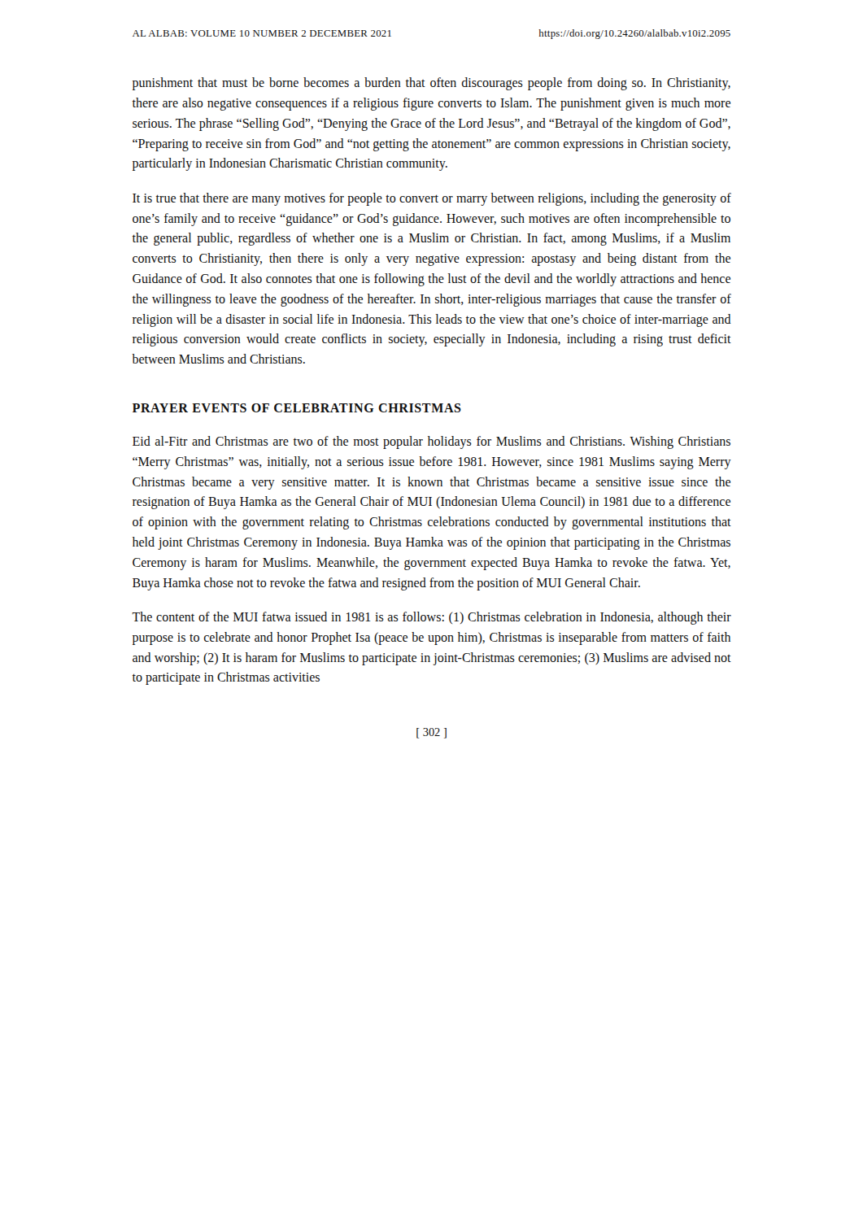AL ALBAB: Volume 10 Number 2 December 2021 https://doi.org/10.24260/alalbab.v10i2.2095
punishment that must be borne becomes a burden that often discourages people from doing so. In Christianity, there are also negative consequences if a religious figure converts to Islam. The punishment given is much more serious. The phrase “Selling God”, “Denying the Grace of the Lord Jesus”, and “Betrayal of the kingdom of God”, “Preparing to receive sin from God” and “not getting the atonement” are common expressions in Christian society, particularly in Indonesian Charismatic Christian community.
It is true that there are many motives for people to convert or marry between religions, including the generosity of one’s family and to receive “guidance” or God’s guidance. However, such motives are often incomprehensible to the general public, regardless of whether one is a Muslim or Christian. In fact, among Muslims, if a Muslim converts to Christianity, then there is only a very negative expression: apostasy and being distant from the Guidance of God. It also connotes that one is following the lust of the devil and the worldly attractions and hence the willingness to leave the goodness of the hereafter. In short, inter-religious marriages that cause the transfer of religion will be a disaster in social life in Indonesia. This leads to the view that one’s choice of inter-marriage and religious conversion would create conflicts in society, especially in Indonesia, including a rising trust deficit between Muslims and Christians.
Prayer Events of Celebrating Christmas
Eid al-Fitr and Christmas are two of the most popular holidays for Muslims and Christians. Wishing Christians “Merry Christmas” was, initially, not a serious issue before 1981. However, since 1981 Muslims saying Merry Christmas became a very sensitive matter. It is known that Christmas became a sensitive issue since the resignation of Buya Hamka as the General Chair of MUI (Indonesian Ulema Council) in 1981 due to a difference of opinion with the government relating to Christmas celebrations conducted by governmental institutions that held joint Christmas Ceremony in Indonesia. Buya Hamka was of the opinion that participating in the Christmas Ceremony is haram for Muslims. Meanwhile, the government expected Buya Hamka to revoke the fatwa. Yet, Buya Hamka chose not to revoke the fatwa and resigned from the position of MUI General Chair.
The content of the MUI fatwa issued in 1981 is as follows: (1) Christmas celebration in Indonesia, although their purpose is to celebrate and honor Prophet Isa (peace be upon him), Christmas is inseparable from matters of faith and worship; (2) It is haram for Muslims to participate in joint-Christmas ceremonies; (3) Muslims are advised not to participate in Christmas activities
[ 302 ]